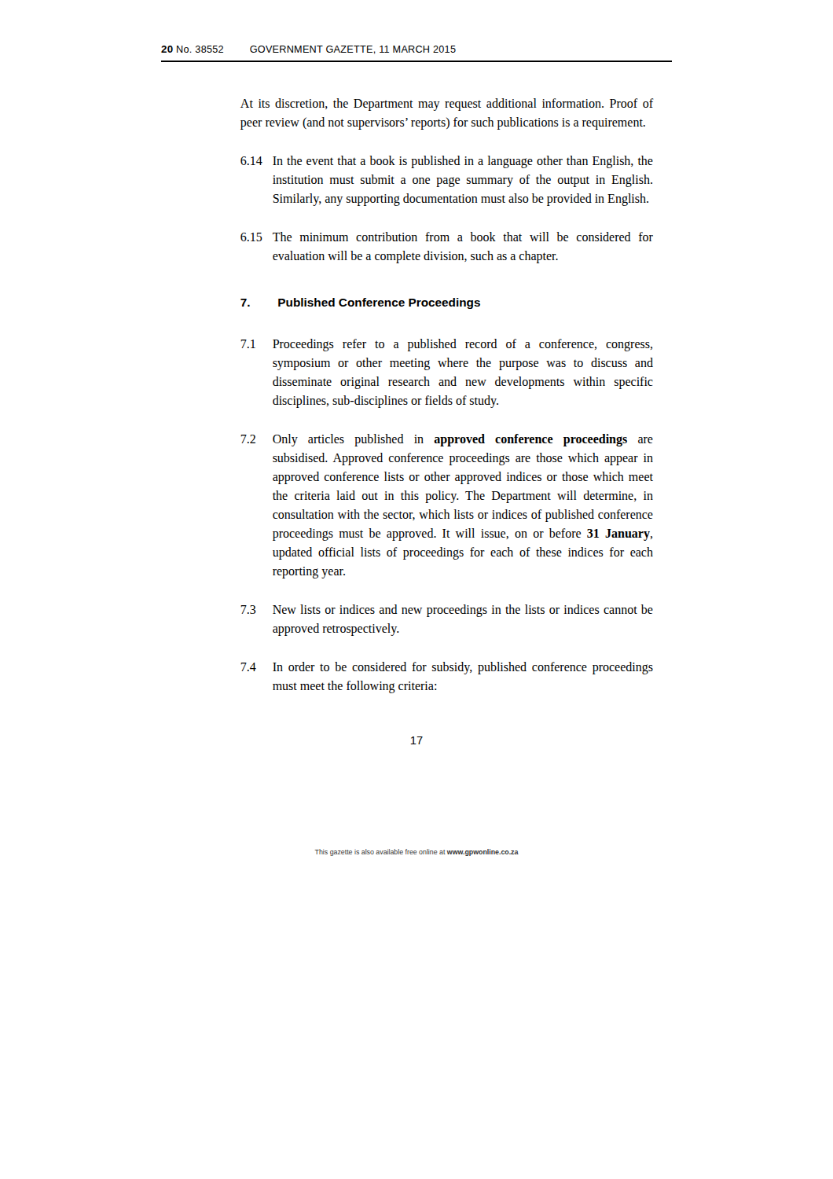20 No. 38552 GOVERNMENT GAZETTE, 11 MARCH 2015
At its discretion, the Department may request additional information. Proof of peer review (and not supervisors’ reports) for such publications is a requirement.
6.14
In the event that a book is published in a language other than English, the institution must submit a one page summary of the output in English. Similarly, any supporting documentation must also be provided in English.
6.15
The minimum contribution from a book that will be considered for evaluation will be a complete division, such as a chapter.
7. Published Conference Proceedings
7.1
Proceedings refer to a published record of a conference, congress, symposium or other meeting where the purpose was to discuss and disseminate original research and new developments within specific disciplines, sub-disciplines or fields of study.
7.2
Only articles published in approved conference proceedings are subsidised. Approved conference proceedings are those which appear in approved conference lists or other approved indices or those which meet the criteria laid out in this policy. The Department will determine, in consultation with the sector, which lists or indices of published conference proceedings must be approved. It will issue, on or before 31 January, updated official lists of proceedings for each of these indices for each reporting year.
7.3
New lists or indices and new proceedings in the lists or indices cannot be approved retrospectively.
7.4
In order to be considered for subsidy, published conference proceedings must meet the following criteria:
17
This gazette is also available free online at www.gpwonline.co.za